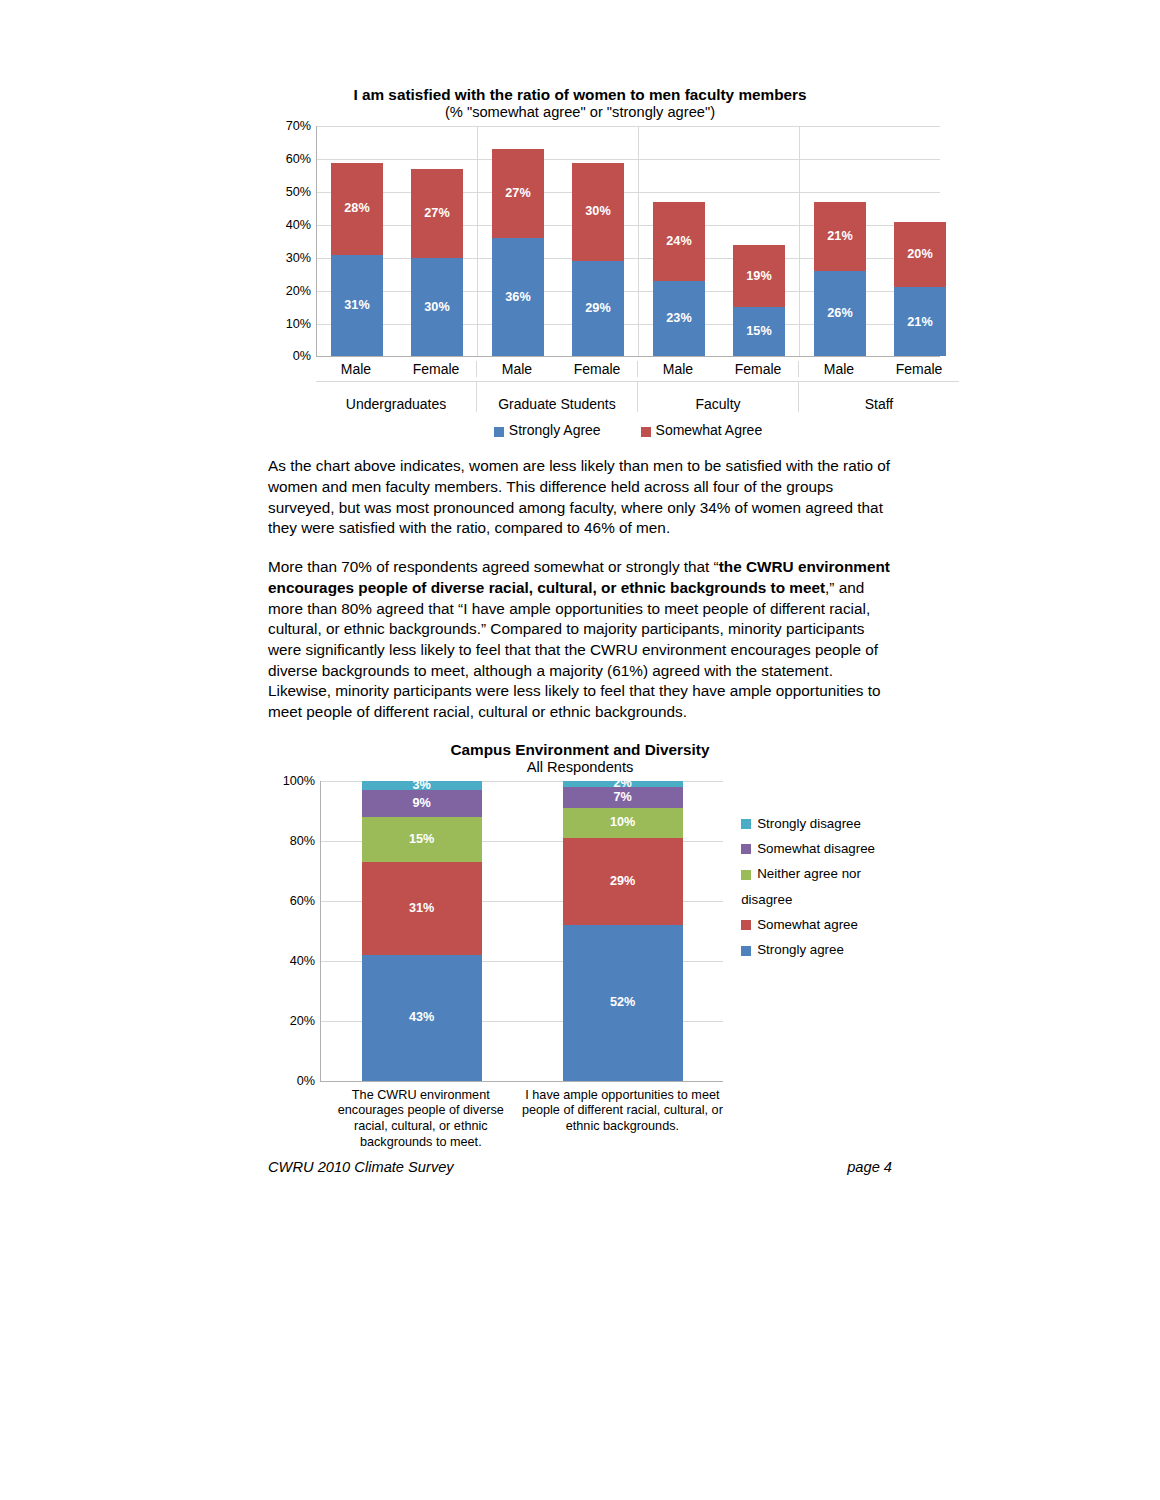I am satisfied with the ratio of women to men faculty members
(% "somewhat agree" or "strongly agree")
70%
60%
50%
40%
30%
20%
10%
0%
28%
31%
27%
30%
27%
36%
30%
29%
24%
23%
19%
15%
21%
26%
20%
21%
Male Female
Undergraduates
Male Female
Graduate Students
Male Female
Faculty
Male Female
Staff
Strongly Agree Somewhat Agree
As the chart above indicates, women are less likely than men to be satisfied with the ratio of women and men faculty members. This difference held across all four of the groups surveyed, but was most pronounced among faculty, where only 34% of women agreed that they were satisfied with the ratio, compared to 46% of men.
More than 70% of respondents agreed somewhat or strongly that “the CWRU environment encourages people of diverse racial, cultural, or ethnic backgrounds to meet,” and more than 80% agreed that “I have ample opportunities to meet people of different racial, cultural, or ethnic backgrounds.” Compared to majority participants, minority participants were significantly less likely to feel that that the CWRU environment encourages people of diverse backgrounds to meet, although a majority (61%) agreed with the statement. Likewise, minority participants were less likely to feel that they have ample opportunities to meet people of different racial, cultural or ethnic backgrounds.
Campus Environment and Diversity
All Respondents
100%
80%
60%
40%
20%
0%
3%
9%
15%
31%
43%
2%
7%
10%
29%
52%
The CWRU environment encourages people of diverse racial, cultural, or ethnic backgrounds to meet.
I have ample opportunities to meet people of different racial, cultural, or ethnic backgrounds.
Strongly disagree
Somewhat disagree
Neither agree nor disagree
Somewhat agree
Strongly agree
CWRU 2010 Climate Survey
page 4